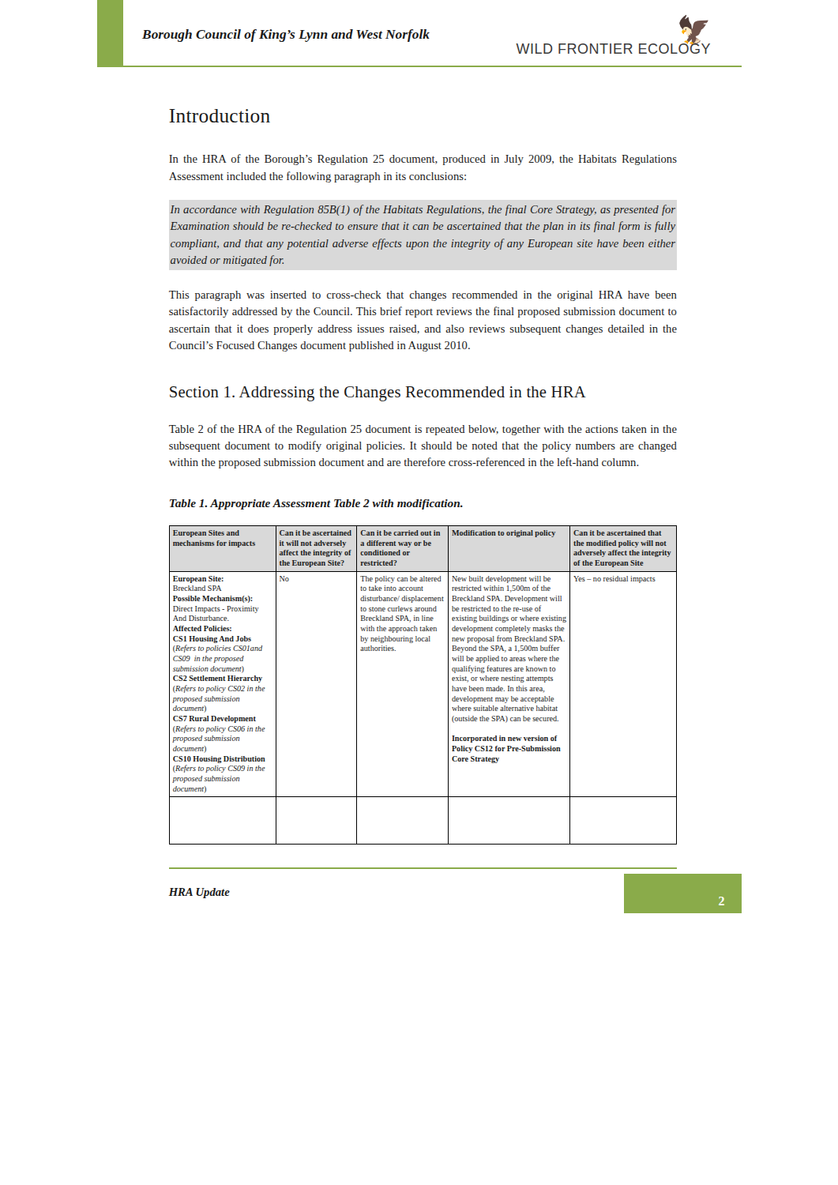Borough Council of King’s Lynn and West Norfolk
🦅 WILD FRONTIER ECOLOGY
Introduction
In the HRA of the Borough’s Regulation 25 document, produced in July 2009, the Habitats Regulations Assessment included the following paragraph in its conclusions:
In accordance with Regulation 85B(1) of the Habitats Regulations, the final Core Strategy, as presented for Examination should be re-checked to ensure that it can be ascertained that the plan in its final form is fully compliant, and that any potential adverse effects upon the integrity of any European site have been either avoided or mitigated for.
This paragraph was inserted to cross-check that changes recommended in the original HRA have been satisfactorily addressed by the Council. This brief report reviews the final proposed submission document to ascertain that it does properly address issues raised, and also reviews subsequent changes detailed in the Council’s Focused Changes document published in August 2010.
Section 1. Addressing the Changes Recommended in the HRA
Table 2 of the HRA of the Regulation 25 document is repeated below, together with the actions taken in the subsequent document to modify original policies. It should be noted that the policy numbers are changed within the proposed submission document and are therefore cross-referenced in the left-hand column.
Table 1. Appropriate Assessment Table 2 with modification.
| European Sites and mechanisms for impacts | Can it be ascertained it will not adversely affect the integrity of the European Site? | Can it be carried out in a different way or be conditioned or restricted? | Modification to original policy | Can it be ascertained that the modified policy will not adversely affect the integrity of the European Site |
| --- | --- | --- | --- | --- |
| European Site: Breckland SPA Possible Mechanism(s): Direct Impacts - Proximity And Disturbance. Affected Policies: CS1 Housing And Jobs ( Refers to policies CS01and CS09 in the proposed submission document ) CS2 Settlement Hierarchy ( Refers to policy CS02 in the proposed submission document ) CS7 Rural Development ( Refers to policy CS06 in the proposed submission document ) CS10 Housing Distribution ( Refers to policy CS09 in the proposed submission document ) | No | The policy can be altered to take into account disturbance/ displacement to stone curlews around Breckland SPA, in line with the approach taken by neighbouring local authorities. | New built development will be restricted within 1,500m of the Breckland SPA. Development will be restricted to the re-use of existing buildings or where existing development completely masks the new proposal from Breckland SPA. Beyond the SPA, a 1,500m buffer will be applied to areas where the qualifying features are known to exist, or where nesting attempts have been made. In this area, development may be acceptable where suitable alternative habitat (outside the SPA) can be secured. Incorporated in new version of Policy CS12 for Pre-Submission Core Strategy | Yes – no residual impacts |
HRA Update
2